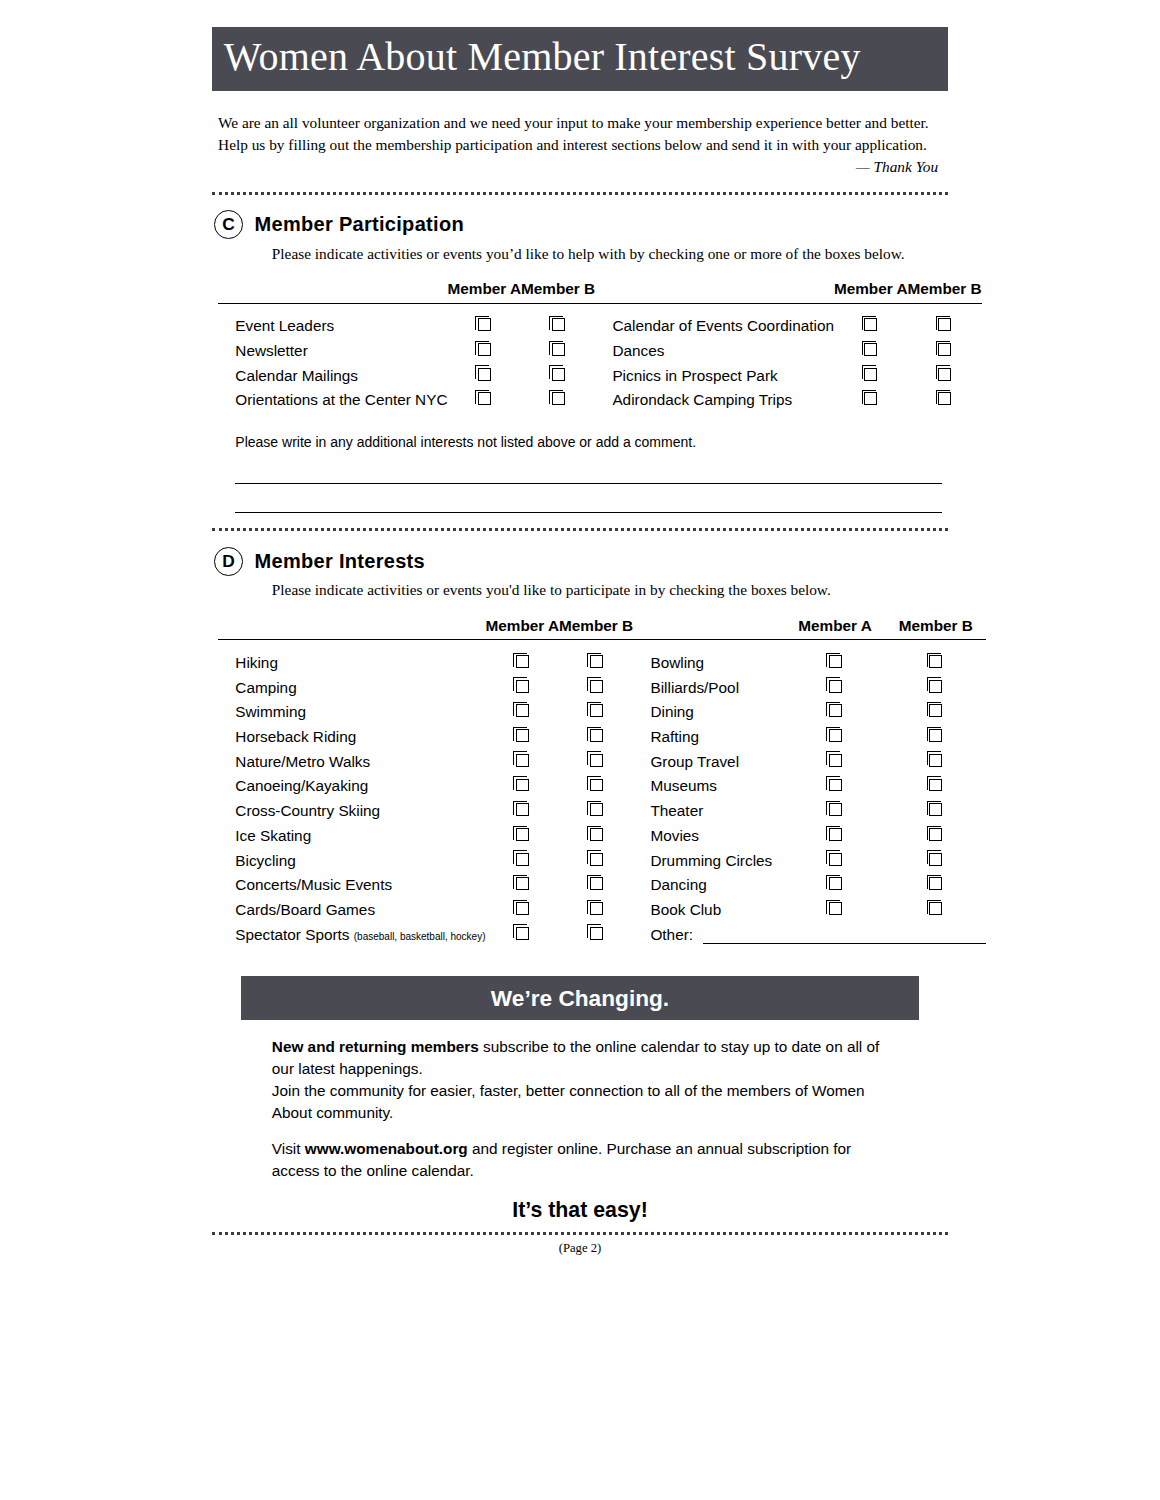Women About Member Interest Survey
We are an all volunteer organization and we need your input to make your membership experience better and better.
Help us by filling out the membership participation and interest sections below and send it in with your application.
— Thank You
C
Member Participation
Please indicate activities or events you’d like to help with by checking one or more of the boxes below.
| | Member A | Member B |
| --- | --- | --- |
| Event Leaders | | |
| Newsletter | | |
| Calendar Mailings | | |
| Orientations at the Center NYC | | |
| | Member A | Member B |
| --- | --- | --- |
| Calendar of Events Coordination | | |
| Dances | | |
| Picnics in Prospect Park | | |
| Adirondack Camping Trips | | |
Please write in any additional interests not listed above or add a comment.
D
Member Interests
Please indicate activities or events you'd like to participate in by checking the boxes below.
| | Member A | Member B |
| --- | --- | --- |
| Hiking | | |
| Camping | | |
| Swimming | | |
| Horseback Riding | | |
| Nature/Metro Walks | | |
| Canoeing/Kayaking | | |
| Cross-Country Skiing | | |
| Ice Skating | | |
| Bicycling | | |
| Concerts/Music Events | | |
| Cards/Board Games | | |
| Spectator Sports (baseball, basketball, hockey) | | |
| | Member A | Member B |
| --- | --- | --- |
| Bowling | | |
| Billiards/Pool | | |
| Dining | | |
| Rafting | | |
| Group Travel | | |
| Museums | | |
| Theater | | |
| Movies | | |
| Drumming Circles | | |
| Dancing | | |
| Book Club | | |
| Other: |
We’re Changing.
New and returning members subscribe to the online calendar to stay up to date on all of our latest happenings.
Join the community for easier, faster, better connection to all of the members of Women About community.
Visit www.womenabout.org and register online. Purchase an annual subscription for access to the online calendar.
It’s that easy!
(Page 2)